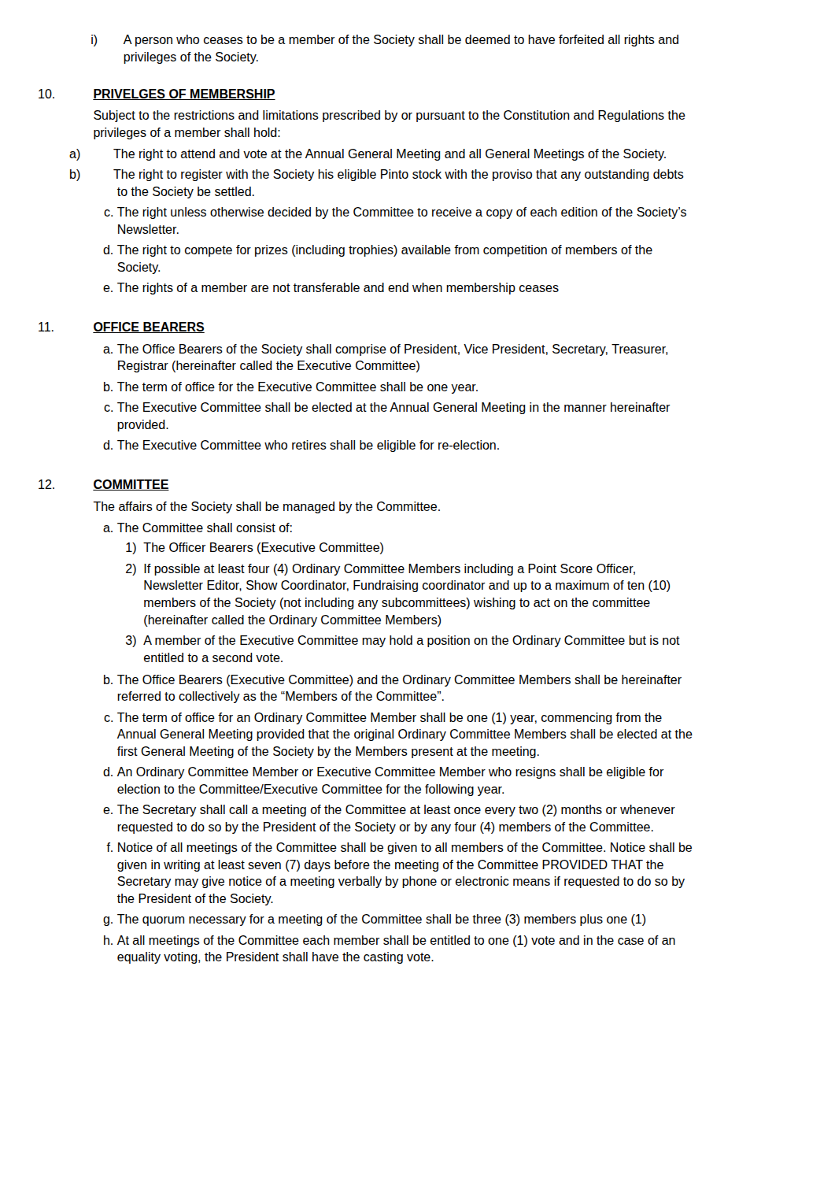i) A person who ceases to be a member of the Society shall be deemed to have forfeited all rights and privileges of the Society.
10.
Privelges of Membership
Subject to the restrictions and limitations prescribed by or pursuant to the Constitution and Regulations the privileges of a member shall hold:
a) The right to attend and vote at the Annual General Meeting and all General Meetings of the Society.
b) The right to register with the Society his eligible Pinto stock with the proviso that any outstanding debts to the Society be settled.
The right unless otherwise decided by the Committee to receive a copy of each edition of the Society’s Newsletter.
The right to compete for prizes (including trophies) available from competition of members of the Society.
The rights of a member are not transferable and end when membership ceases
11.
Office Bearers
The Office Bearers of the Society shall comprise of President, Vice President, Secretary, Treasurer, Registrar (hereinafter called the Executive Committee)
The term of office for the Executive Committee shall be one year.
The Executive Committee shall be elected at the Annual General Meeting in the manner hereinafter provided.
The Executive Committee who retires shall be eligible for re-election.
12.
Committee
The affairs of the Society shall be managed by the Committee.
The Committee shall consist of:
The Officer Bearers (Executive Committee)
If possible at least four (4) Ordinary Committee Members including a Point Score Officer, Newsletter Editor, Show Coordinator, Fundraising coordinator and up to a maximum of ten (10) members of the Society (not including any subcommittees) wishing to act on the committee (hereinafter called the Ordinary Committee Members)
A member of the Executive Committee may hold a position on the Ordinary Committee but is not entitled to a second vote.
The Office Bearers (Executive Committee) and the Ordinary Committee Members shall be hereinafter referred to collectively as the “Members of the Committee”.
The term of office for an Ordinary Committee Member shall be one (1) year, commencing from the Annual General Meeting provided that the original Ordinary Committee Members shall be elected at the first General Meeting of the Society by the Members present at the meeting.
An Ordinary Committee Member or Executive Committee Member who resigns shall be eligible for election to the Committee/Executive Committee for the following year.
The Secretary shall call a meeting of the Committee at least once every two (2) months or whenever requested to do so by the President of the Society or by any four (4) members of the Committee.
Notice of all meetings of the Committee shall be given to all members of the Committee. Notice shall be given in writing at least seven (7) days before the meeting of the Committee PROVIDED THAT the Secretary may give notice of a meeting verbally by phone or electronic means if requested to do so by the President of the Society.
The quorum necessary for a meeting of the Committee shall be three (3) members plus one (1)
At all meetings of the Committee each member shall be entitled to one (1) vote and in the case of an equality voting, the President shall have the casting vote.